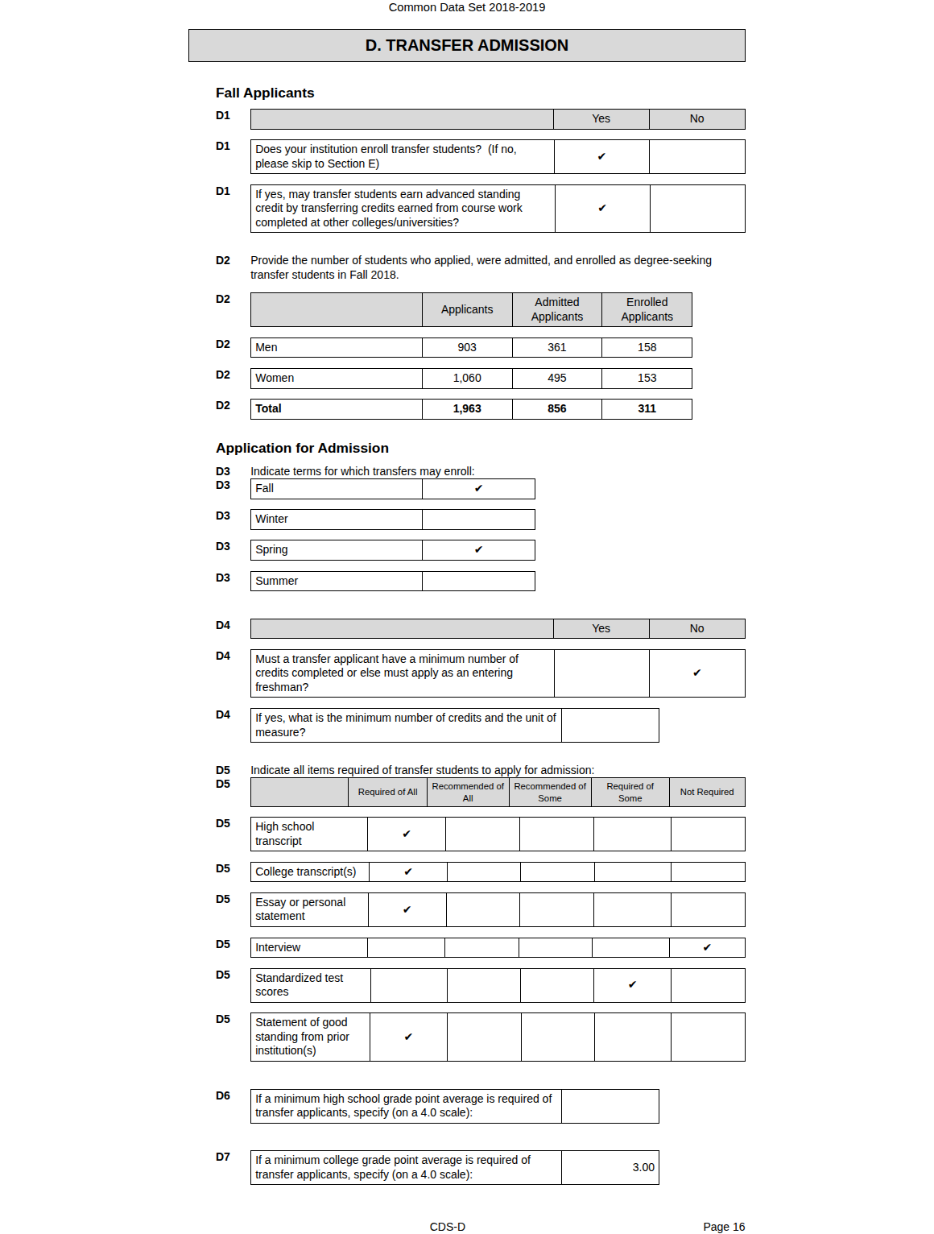Common Data Set 2018-2019
D. TRANSFER ADMISSION
Fall Applicants
| D1 | / / Yes / No / |
| D1 | / Does your institution enroll transfer students? (If no, please skip to Section E) / ✔ / / |
| D1 | / If yes, may transfer students earn advanced standing credit by transferring credits earned from course work completed at other colleges/universities? / ✔ / / |
| D2 | Provide the number of students who applied, were admitted, and enrolled as degree-seeking transfer students in Fall 2018. |
| D2 | / / Applicants / Admitted Applicants / Enrolled Applicants / |
| D2 | / Men / 903 / 361 / 158 / |
| D2 | / Women / 1,060 / 495 / 153 / |
| D2 | / Total / 1,963 / 856 / 311 / |
Application for Admission
| D3 | Indicate terms for which transfers may enroll: |
| D3 | / Fall / ✔ / |
| D3 | / Winter / / |
| D3 | / Spring / ✔ / |
| D3 | / Summer / / |
| D4 | / / Yes / No / |
| D4 | / Must a transfer applicant have a minimum number of credits completed or else must apply as an entering freshman? / / ✔ / |
| D4 | / If yes, what is the minimum number of credits and the unit of measure? / / |
| D5 | Indicate all items required of transfer students to apply for admission: |
| D5 | / / Required of All / Recommended of All / Recommended of Some / Required of Some / Not Required / |
| D5 | / High school transcript / ✔ / / / / / |
| D5 | / College transcript(s) / ✔ / / / / / |
| D5 | / Essay or personal statement / ✔ / / / / / |
| D5 | / Interview / / / / / ✔ / |
| D5 | / Standardized test scores / / / / ✔ / / |
| D5 | / Statement of good standing from prior institution(s) / ✔ / / / / / |
| D6 | / If a minimum high school grade point average is required of transfer applicants, specify (on a 4.0 scale): / / |
| D7 | / If a minimum college grade point average is required of transfer applicants, specify (on a 4.0 scale): / 3.00 / |
CDS-D
Page 16